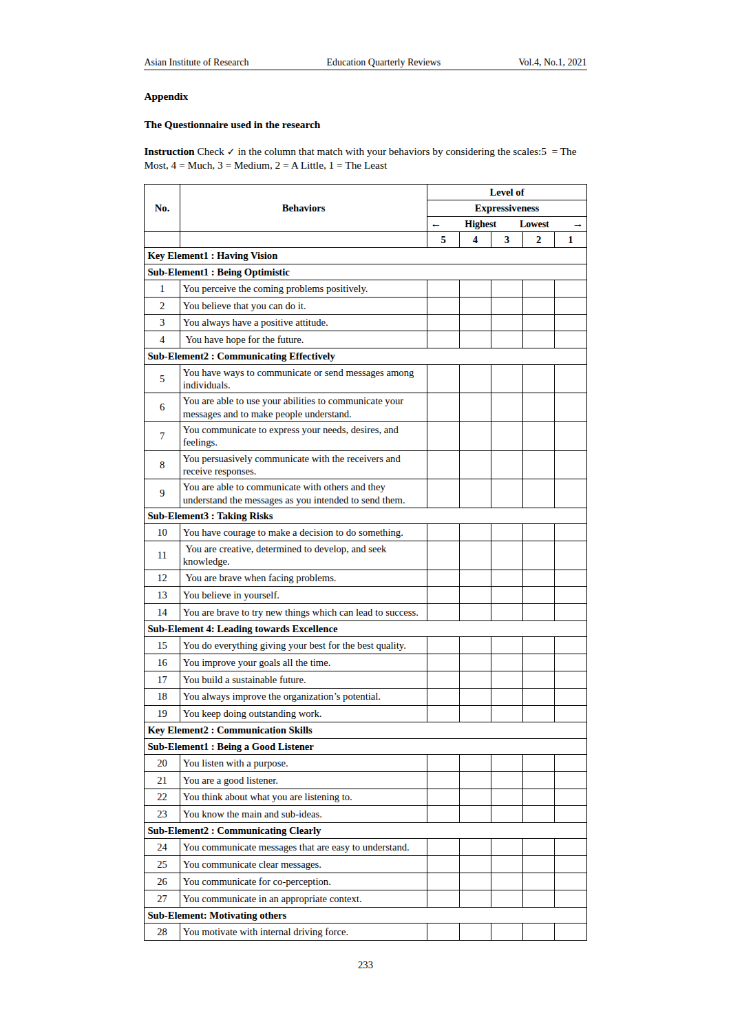Asian Institute of Research
Education Quarterly Reviews
Vol.4, No.1, 2021
Appendix
The Questionnaire used in the research
Instruction Check ✓ in the column that match with your behaviors by considering the scales:5 = The Most, 4 = Much, 3 = Medium, 2 = A Little, 1 = The Least
| No. | Behaviors | Level of |
| --- | --- | --- |
| Expressiveness |
| ← Highest Lowest → |
| | | 5 | 4 | 3 | 2 | 1 |
| Key Element1 : Having Vision |
| Sub-Element1 : Being Optimistic |
| 1 | You perceive the coming problems positively. | | | | | |
| 2 | You believe that you can do it. | | | | | |
| 3 | You always have a positive attitude. | | | | | |
| 4 | You have hope for the future. | | | | | |
| Sub-Element2 : Communicating Effectively |
| 5 | You have ways to communicate or send messages among individuals. | | | | | |
| 6 | You are able to use your abilities to communicate your messages and to make people understand. | | | | | |
| 7 | You communicate to express your needs, desires, and feelings. | | | | | |
| 8 | You persuasively communicate with the receivers and receive responses. | | | | | |
| 9 | You are able to communicate with others and they understand the messages as you intended to send them. | | | | | |
| Sub-Element3 : Taking Risks |
| 10 | You have courage to make a decision to do something. | | | | | |
| 11 | You are creative, determined to develop, and seek knowledge. | | | | | |
| 12 | You are brave when facing problems. | | | | | |
| 13 | You believe in yourself. | | | | | |
| 14 | You are brave to try new things which can lead to success. | | | | | |
| Sub-Element 4: Leading towards Excellence |
| 15 | You do everything giving your best for the best quality. | | | | | |
| 16 | You improve your goals all the time. | | | | | |
| 17 | You build a sustainable future. | | | | | |
| 18 | You always improve the organization’s potential. | | | | | |
| 19 | You keep doing outstanding work. | | | | | |
| Key Element2 : Communication Skills |
| Sub-Element1 : Being a Good Listener |
| 20 | You listen with a purpose. | | | | | |
| 21 | You are a good listener. | | | | | |
| 22 | You think about what you are listening to. | | | | | |
| 23 | You know the main and sub-ideas. | | | | | |
| Sub-Element2 : Communicating Clearly |
| 24 | You communicate messages that are easy to understand. | | | | | |
| 25 | You communicate clear messages. | | | | | |
| 26 | You communicate for co-perception. | | | | | |
| 27 | You communicate in an appropriate context. | | | | | |
| Sub-Element: Motivating others |
| 28 | You motivate with internal driving force. | | | | | |
233